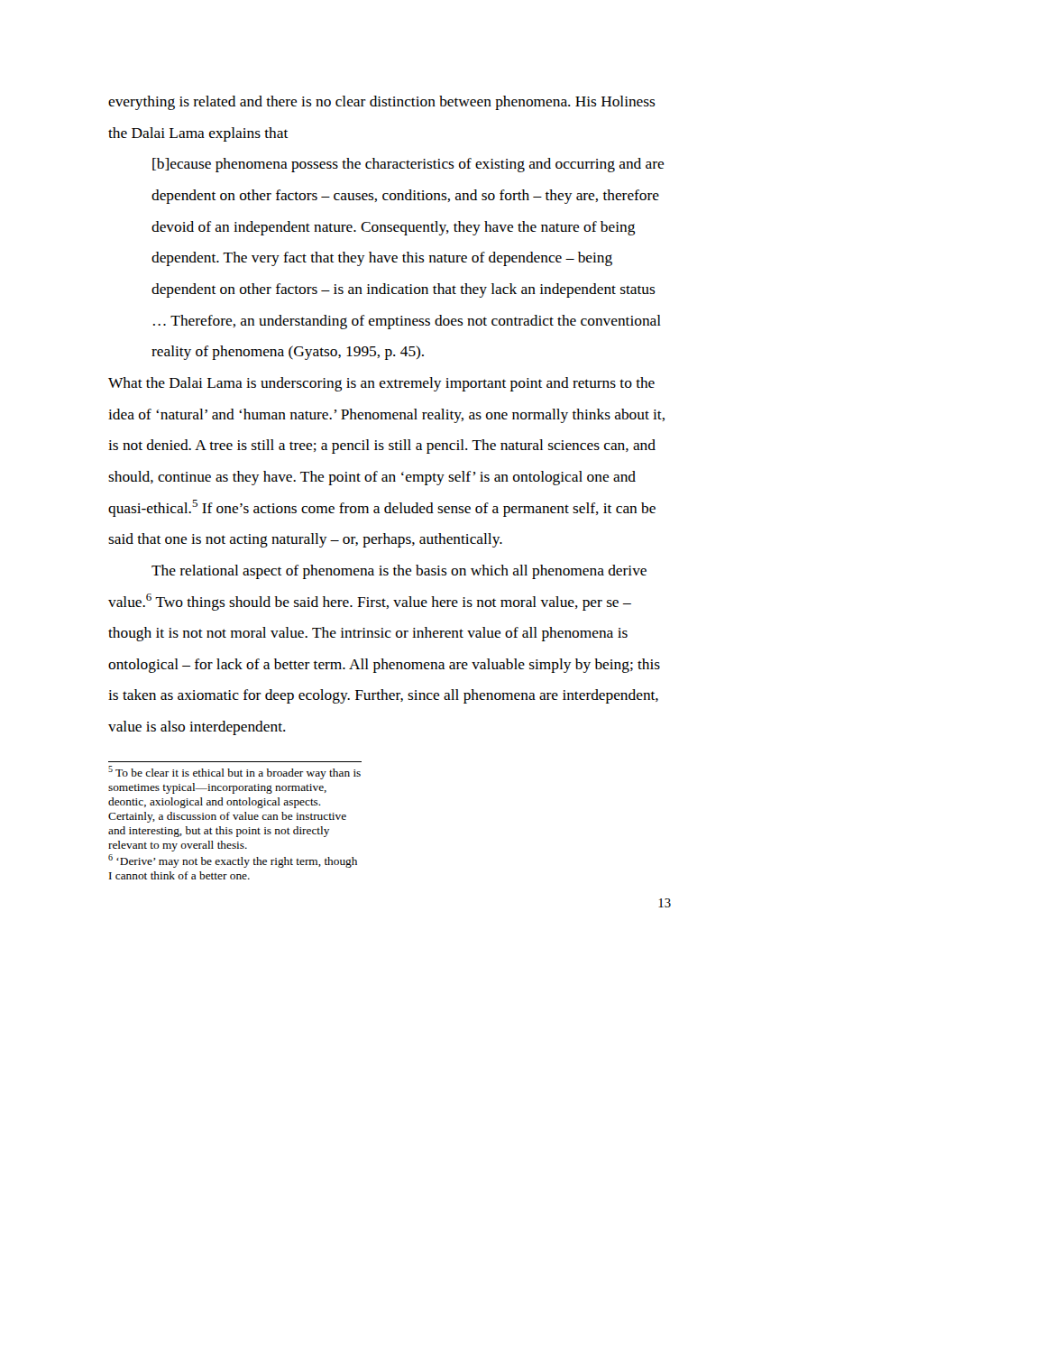everything is related and there is no clear distinction between phenomena. His Holiness the Dalai Lama explains that
[b]ecause phenomena possess the characteristics of existing and occurring and are dependent on other factors – causes, conditions, and so forth – they are, therefore devoid of an independent nature. Consequently, they have the nature of being dependent. The very fact that they have this nature of dependence – being dependent on other factors – is an indication that they lack an independent status … Therefore, an understanding of emptiness does not contradict the conventional reality of phenomena (Gyatso, 1995, p. 45).
What the Dalai Lama is underscoring is an extremely important point and returns to the idea of ‘natural’ and ‘human nature.’ Phenomenal reality, as one normally thinks about it, is not denied. A tree is still a tree; a pencil is still a pencil. The natural sciences can, and should, continue as they have. The point of an ‘empty self’ is an ontological one and quasi-ethical.5 If one’s actions come from a deluded sense of a permanent self, it can be said that one is not acting naturally – or, perhaps, authentically.
The relational aspect of phenomena is the basis on which all phenomena derive value.6 Two things should be said here. First, value here is not moral value, per se – though it is not not moral value. The intrinsic or inherent value of all phenomena is ontological – for lack of a better term. All phenomena are valuable simply by being; this is taken as axiomatic for deep ecology. Further, since all phenomena are interdependent, value is also interdependent.
5 To be clear it is ethical but in a broader way than is sometimes typical—incorporating normative, deontic, axiological and ontological aspects. Certainly, a discussion of value can be instructive and interesting, but at this point is not directly relevant to my overall thesis.
6 ‘Derive’ may not be exactly the right term, though I cannot think of a better one.
13